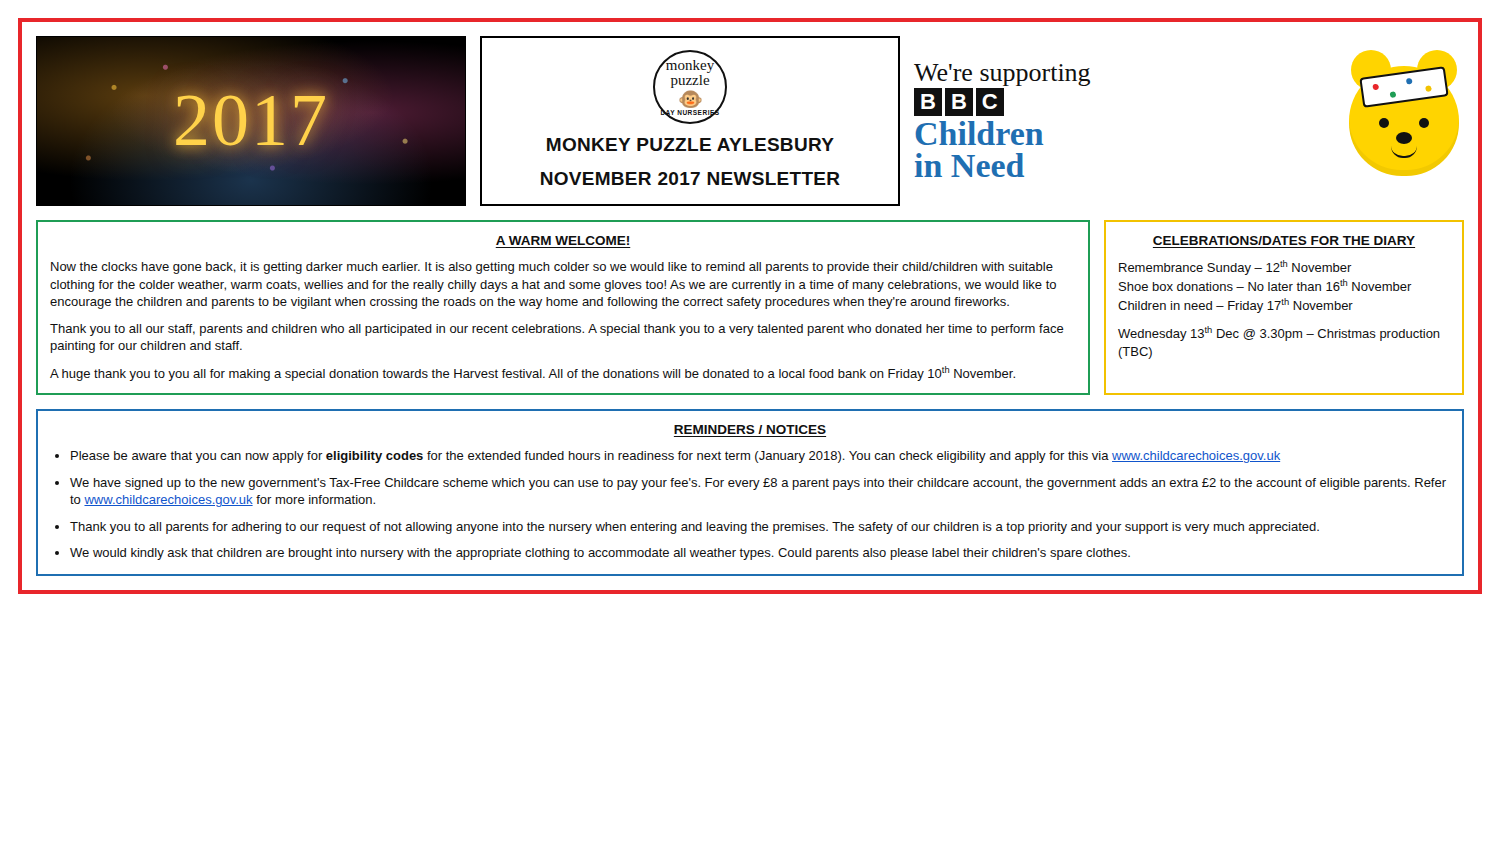2017
monkey puzzle
🐵
DAY NURSERIES
MONKEY PUZZLE AYLESBURY
NOVEMBER 2017 NEWSLETTER
We're supporting
BBC
Children
in Need
A WARM WELCOME!
Now the clocks have gone back, it is getting darker much earlier. It is also getting much colder so we would like to remind all parents to provide their child/children with suitable clothing for the colder weather, warm coats, wellies and for the really chilly days a hat and some gloves too! As we are currently in a time of many celebrations, we would like to encourage the children and parents to be vigilant when crossing the roads on the way home and following the correct safety procedures when they're around fireworks.
Thank you to all our staff, parents and children who all participated in our recent celebrations. A special thank you to a very talented parent who donated her time to perform face painting for our children and staff.
A huge thank you to you all for making a special donation towards the Harvest festival. All of the donations will be donated to a local food bank on Friday 10th November.
CELEBRATIONS/DATES FOR THE DIARY
Remembrance Sunday – 12th November
Shoe box donations – No later than 16th November
Children in need – Friday 17th November
Wednesday 13th Dec @ 3.30pm – Christmas production (TBC)
REMINDERS / NOTICES
Please be aware that you can now apply for eligibility codes for the extended funded hours in readiness for next term (January 2018). You can check eligibility and apply for this via www.childcarechoices.gov.uk
We have signed up to the new government's Tax-Free Childcare scheme which you can use to pay your fee's. For every £8 a parent pays into their childcare account, the government adds an extra £2 to the account of eligible parents. Refer to www.childcarechoices.gov.uk for more information.
Thank you to all parents for adhering to our request of not allowing anyone into the nursery when entering and leaving the premises. The safety of our children is a top priority and your support is very much appreciated.
We would kindly ask that children are brought into nursery with the appropriate clothing to accommodate all weather types. Could parents also please label their children's spare clothes.